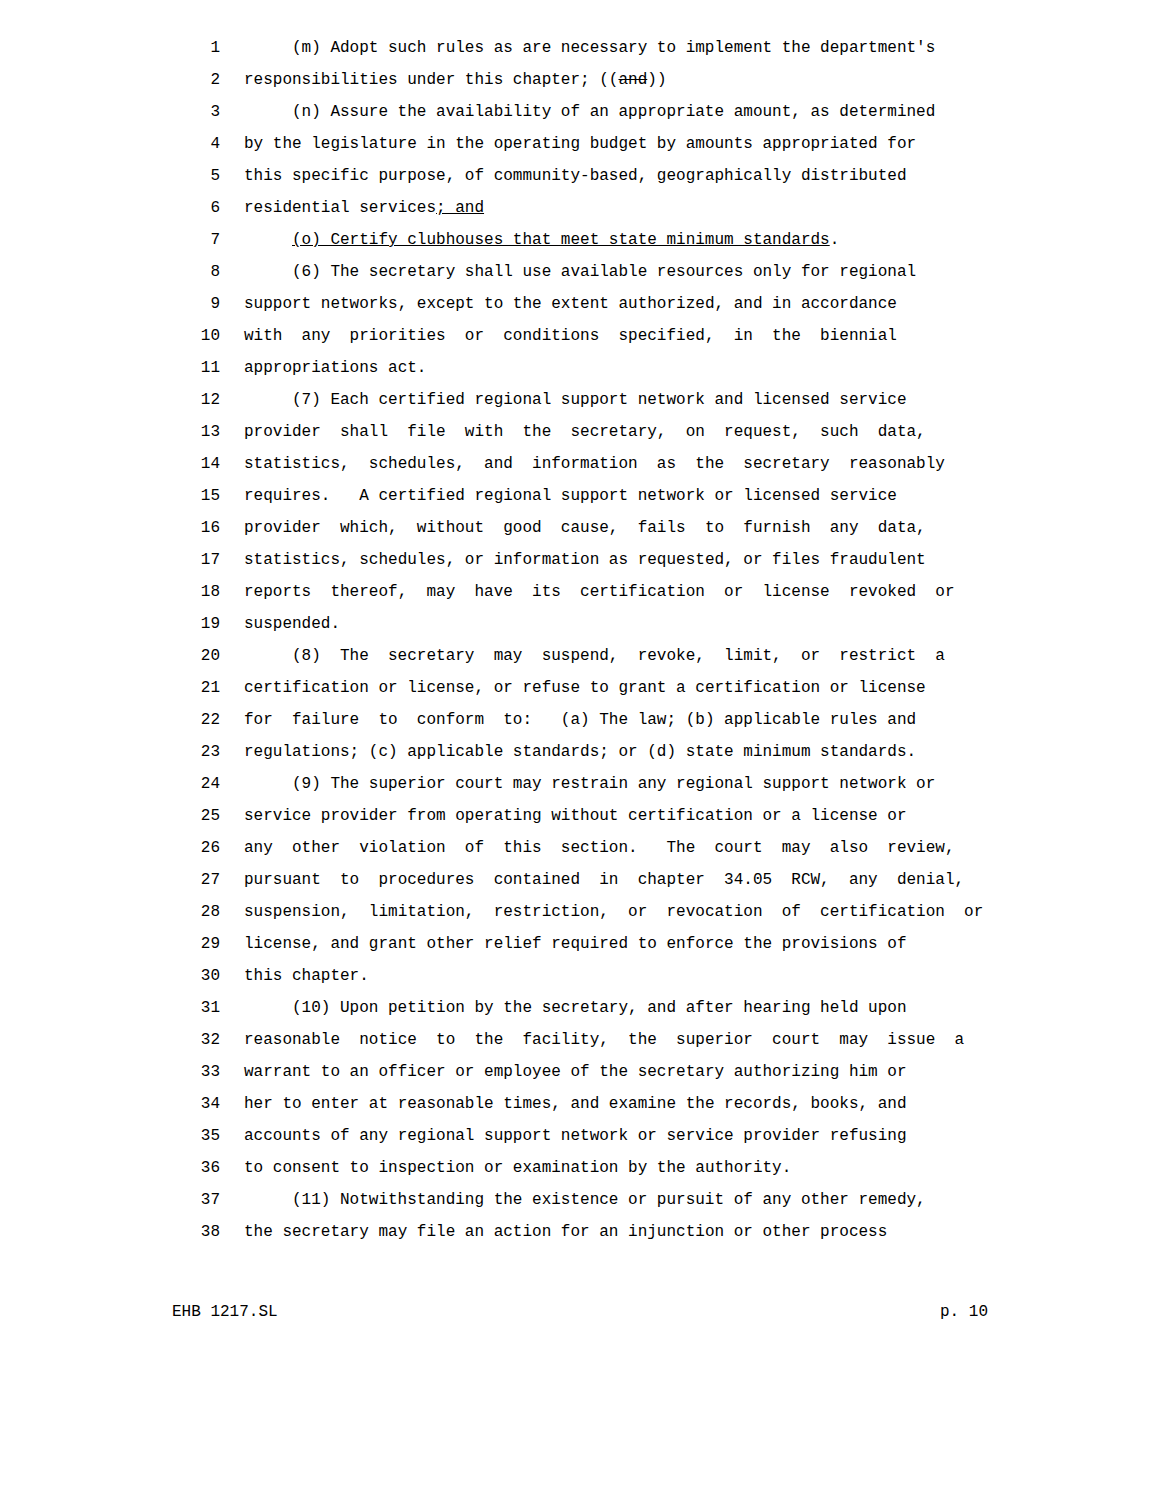1(m) Adopt such rules as are necessary to implement the department's
2 responsibilities under this chapter; ((and))
3(n) Assure the availability of an appropriate amount, as determined
4 by the legislature in the operating budget by amounts appropriated for
5 this specific purpose, of community-based, geographically distributed
6 residential services; and
7(o) Certify clubhouses that meet state minimum standards.
8(6) The secretary shall use available resources only for regional
9 support networks, except to the extent authorized, and in accordance
10 with any priorities or conditions specified, in the biennial
11 appropriations act.
12(7) Each certified regional support network and licensed service
13 provider shall file with the secretary, on request, such data,
14 statistics, schedules, and information as the secretary reasonably
15 requires. A certified regional support network or licensed service
16 provider which, without good cause, fails to furnish any data,
17 statistics, schedules, or information as requested, or files fraudulent
18 reports thereof, may have its certification or license revoked or
19 suspended.
20(8) The secretary may suspend, revoke, limit, or restrict a
21 certification or license, or refuse to grant a certification or license
22 for failure to conform to: (a) The law; (b) applicable rules and
23 regulations; (c) applicable standards; or (d) state minimum standards.
24(9) The superior court may restrain any regional support network or
25 service provider from operating without certification or a license or
26 any other violation of this section. The court may also review,
27 pursuant to procedures contained in chapter 34.05 RCW, any denial,
28 suspension, limitation, restriction, or revocation of certification or
29 license, and grant other relief required to enforce the provisions of
30 this chapter.
31(10) Upon petition by the secretary, and after hearing held upon
32 reasonable notice to the facility, the superior court may issue a
33 warrant to an officer or employee of the secretary authorizing him or
34 her to enter at reasonable times, and examine the records, books, and
35 accounts of any regional support network or service provider refusing
36 to consent to inspection or examination by the authority.
37(11) Notwithstanding the existence or pursuit of any other remedy,
38 the secretary may file an action for an injunction or other process
EHB 1217.SL p. 10